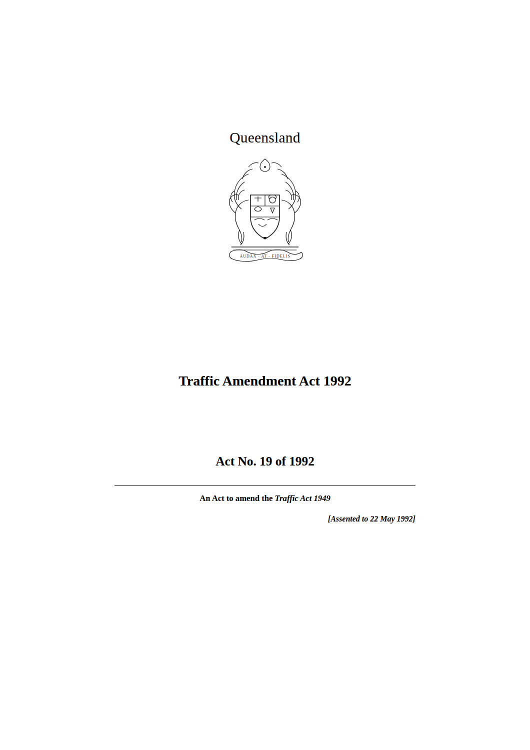Queensland
AUDAX · AT · FIDELIS
Traffic Amendment Act 1992
Act No. 19 of 1992
An Act to amend the Traffic Act 1949
[Assented to 22 May 1992]